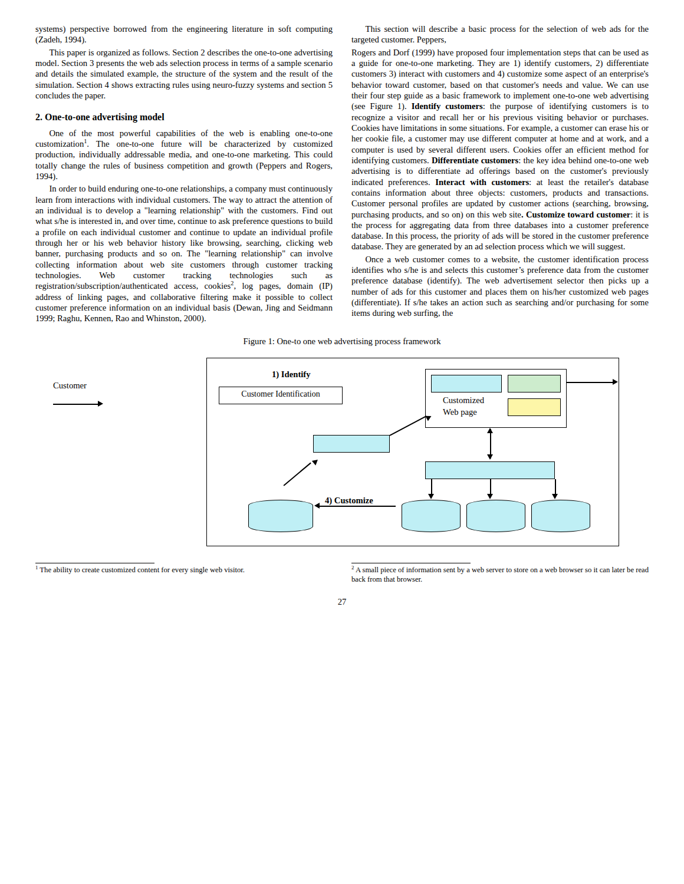systems) perspective borrowed from the engineering literature in soft computing (Zadeh, 1994).
This paper is organized as follows. Section 2 describes the one-to-one advertising model. Section 3 presents the web ads selection process in terms of a sample scenario and details the simulated example, the structure of the system and the result of the simulation. Section 4 shows extracting rules using neuro-fuzzy systems and section 5 concludes the paper.
2. One-to-one advertising model
One of the most powerful capabilities of the web is enabling one-to-one customization1. The one-to-one future will be characterized by customized production, individually addressable media, and one-to-one marketing. This could totally change the rules of business competition and growth (Peppers and Rogers, 1994).
In order to build enduring one-to-one relationships, a company must continuously learn from interactions with individual customers. The way to attract the attention of an individual is to develop a "learning relationship" with the customers. Find out what s/he is interested in, and over time, continue to ask preference questions to build a profile on each individual customer and continue to update an individual profile through her or his web behavior history like browsing, searching, clicking web banner, purchasing products and so on. The "learning relationship" can involve collecting information about web site customers through customer tracking technologies. Web customer tracking technologies such as registration/subscription/authenticated access, cookies2, log pages, domain (IP) address of linking pages, and collaborative filtering make it possible to collect customer preference information on an individual basis (Dewan, Jing and Seidmann 1999; Raghu, Kennen, Rao and Whinston, 2000).
This section will describe a basic process for the selection of web ads for the targeted customer. Peppers,
Rogers and Dorf (1999) have proposed four implementation steps that can be used as a guide for one-to-one marketing. They are 1) identify customers, 2) differentiate customers 3) interact with customers and 4) customize some aspect of an enterprise's behavior toward customer, based on that customer's needs and value. We can use their four step guide as a basic framework to implement one-to-one web advertising (see Figure 1). Identify customers: the purpose of identifying customers is to recognize a visitor and recall her or his previous visiting behavior or purchases. Cookies have limitations in some situations. For example, a customer can erase his or her cookie file, a customer may use different computer at home and at work, and a computer is used by several different users. Cookies offer an efficient method for identifying customers. Differentiate customers: the key idea behind one-to-one web advertising is to differentiate ad offerings based on the customer's previously indicated preferences. Interact with customers: at least the retailer's database contains information about three objects: customers, products and transactions. Customer personal profiles are updated by customer actions (searching, browsing, purchasing products, and so on) on this web site. Customize toward customer: it is the process for aggregating data from three databases into a customer preference database. In this process, the priority of ads will be stored in the customer preference database. They are generated by an ad selection process which we will suggest.
Once a web customer comes to a website, the customer identification process identifies who s/he is and selects this customer’s preference data from the customer preference database (identify). The web advertisement selector then picks up a number of ads for this customer and places them on his/her customized web pages (differentiate). If s/he takes an action such as searching and/or purchasing for some items during web surfing, the
Figure 1: One-to one web advertising process framework
Customer
1) Identify
Customer Identification
Customized
Web page
4) Customize
1 The ability to create customized content for every single web visitor.
2 A small piece of information sent by a web server to store on a web browser so it can later be read back from that browser.
27